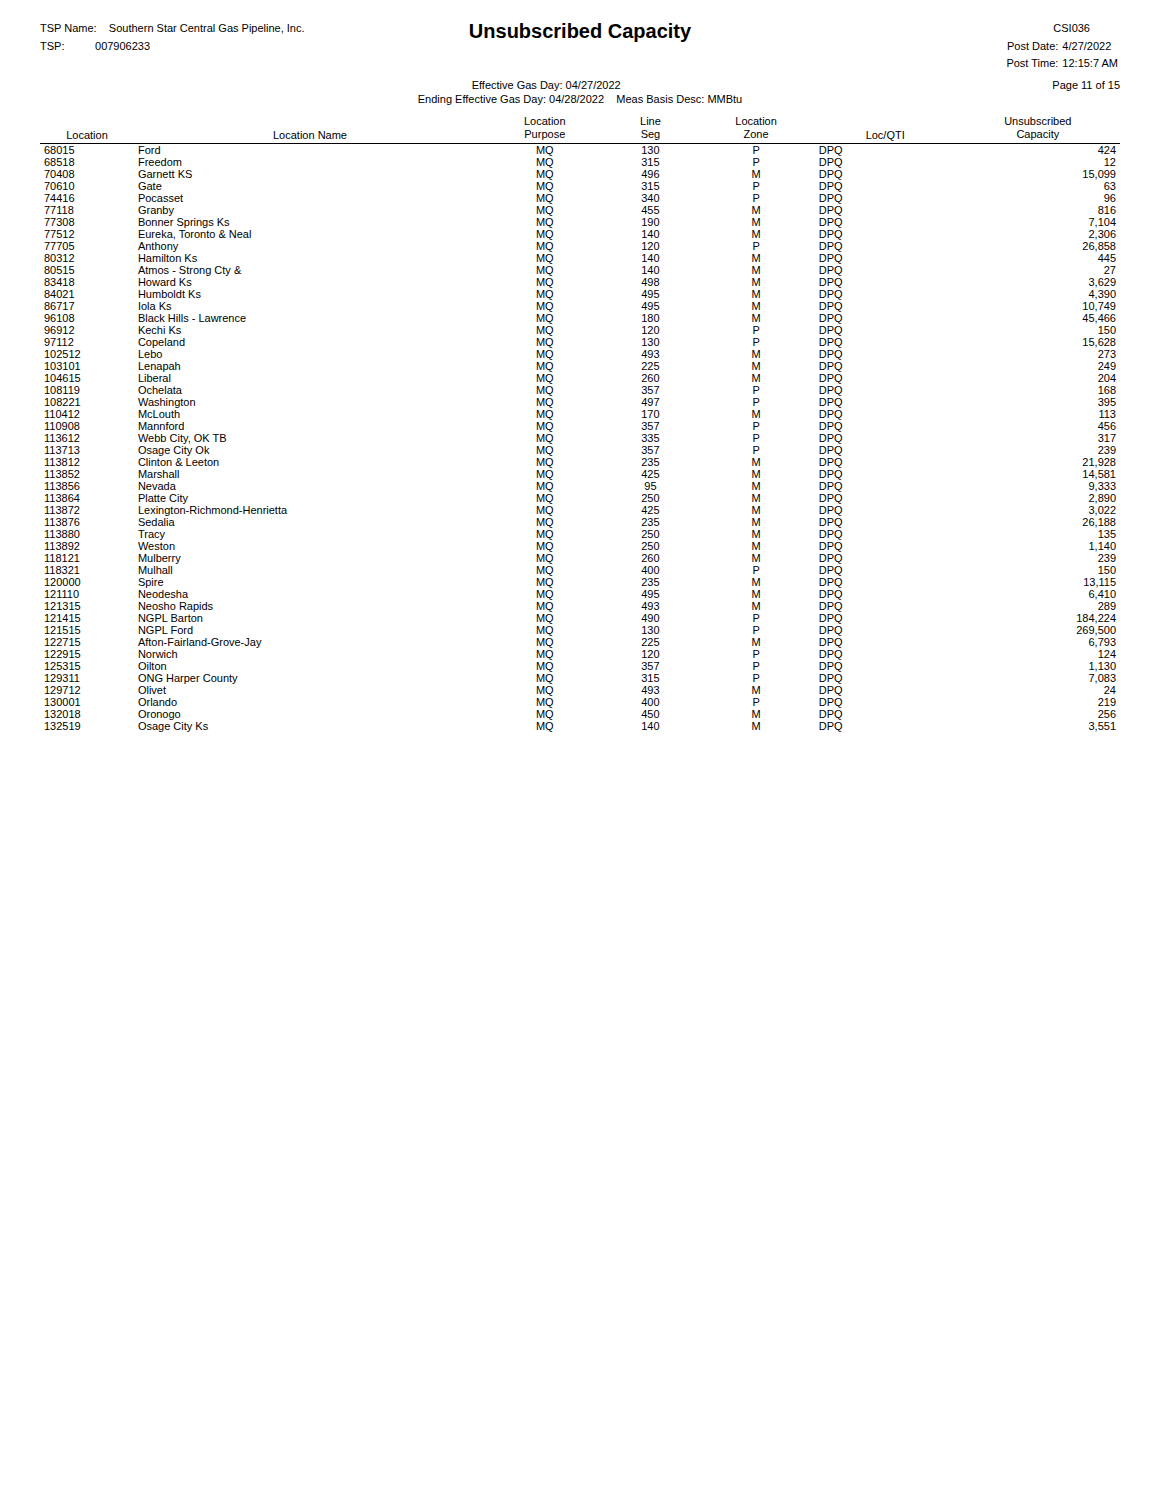| TSP Name: Southern Star Central Gas Pipeline, Inc. TSP: 007906233 | Unsubscribed Capacity | CSI036 / Post Date: / 4/27/2022 / / Post Time: / 12:15:7 AM / |
Effective Gas Day: 04/27/2022 Page 11 of 15
Ending Effective Gas Day: 04/28/2022 Meas Basis Desc: MMBtu
| Location | Location Name | Location Purpose | Line Seg | Location Zone | Loc/QTI | Unsubscribed Capacity |
| --- | --- | --- | --- | --- | --- | --- |
| 68015 | Ford | MQ | 130 | P | DPQ | 424 |
| 68518 | Freedom | MQ | 315 | P | DPQ | 12 |
| 70408 | Garnett KS | MQ | 496 | M | DPQ | 15,099 |
| 70610 | Gate | MQ | 315 | P | DPQ | 63 |
| 74416 | Pocasset | MQ | 340 | P | DPQ | 96 |
| 77118 | Granby | MQ | 455 | M | DPQ | 816 |
| 77308 | Bonner Springs Ks | MQ | 190 | M | DPQ | 7,104 |
| 77512 | Eureka, Toronto & Neal | MQ | 140 | M | DPQ | 2,306 |
| 77705 | Anthony | MQ | 120 | P | DPQ | 26,858 |
| 80312 | Hamilton Ks | MQ | 140 | M | DPQ | 445 |
| 80515 | Atmos - Strong Cty & | MQ | 140 | M | DPQ | 27 |
| 83418 | Howard Ks | MQ | 498 | M | DPQ | 3,629 |
| 84021 | Humboldt Ks | MQ | 495 | M | DPQ | 4,390 |
| 86717 | Iola Ks | MQ | 495 | M | DPQ | 10,749 |
| 96108 | Black Hills - Lawrence | MQ | 180 | M | DPQ | 45,466 |
| 96912 | Kechi Ks | MQ | 120 | P | DPQ | 150 |
| 97112 | Copeland | MQ | 130 | P | DPQ | 15,628 |
| 102512 | Lebo | MQ | 493 | M | DPQ | 273 |
| 103101 | Lenapah | MQ | 225 | M | DPQ | 249 |
| 104615 | Liberal | MQ | 260 | M | DPQ | 204 |
| 108119 | Ochelata | MQ | 357 | P | DPQ | 168 |
| 108221 | Washington | MQ | 497 | P | DPQ | 395 |
| 110412 | McLouth | MQ | 170 | M | DPQ | 113 |
| 110908 | Mannford | MQ | 357 | P | DPQ | 456 |
| 113612 | Webb City, OK TB | MQ | 335 | P | DPQ | 317 |
| 113713 | Osage City Ok | MQ | 357 | P | DPQ | 239 |
| 113812 | Clinton & Leeton | MQ | 235 | M | DPQ | 21,928 |
| 113852 | Marshall | MQ | 425 | M | DPQ | 14,581 |
| 113856 | Nevada | MQ | 95 | M | DPQ | 9,333 |
| 113864 | Platte City | MQ | 250 | M | DPQ | 2,890 |
| 113872 | Lexington-Richmond-Henrietta | MQ | 425 | M | DPQ | 3,022 |
| 113876 | Sedalia | MQ | 235 | M | DPQ | 26,188 |
| 113880 | Tracy | MQ | 250 | M | DPQ | 135 |
| 113892 | Weston | MQ | 250 | M | DPQ | 1,140 |
| 118121 | Mulberry | MQ | 260 | M | DPQ | 239 |
| 118321 | Mulhall | MQ | 400 | P | DPQ | 150 |
| 120000 | Spire | MQ | 235 | M | DPQ | 13,115 |
| 121110 | Neodesha | MQ | 495 | M | DPQ | 6,410 |
| 121315 | Neosho Rapids | MQ | 493 | M | DPQ | 289 |
| 121415 | NGPL Barton | MQ | 490 | P | DPQ | 184,224 |
| 121515 | NGPL Ford | MQ | 130 | P | DPQ | 269,500 |
| 122715 | Afton-Fairland-Grove-Jay | MQ | 225 | M | DPQ | 6,793 |
| 122915 | Norwich | MQ | 120 | P | DPQ | 124 |
| 125315 | Oilton | MQ | 357 | P | DPQ | 1,130 |
| 129311 | ONG Harper County | MQ | 315 | P | DPQ | 7,083 |
| 129712 | Olivet | MQ | 493 | M | DPQ | 24 |
| 130001 | Orlando | MQ | 400 | P | DPQ | 219 |
| 132018 | Oronogo | MQ | 450 | M | DPQ | 256 |
| 132519 | Osage City Ks | MQ | 140 | M | DPQ | 3,551 |